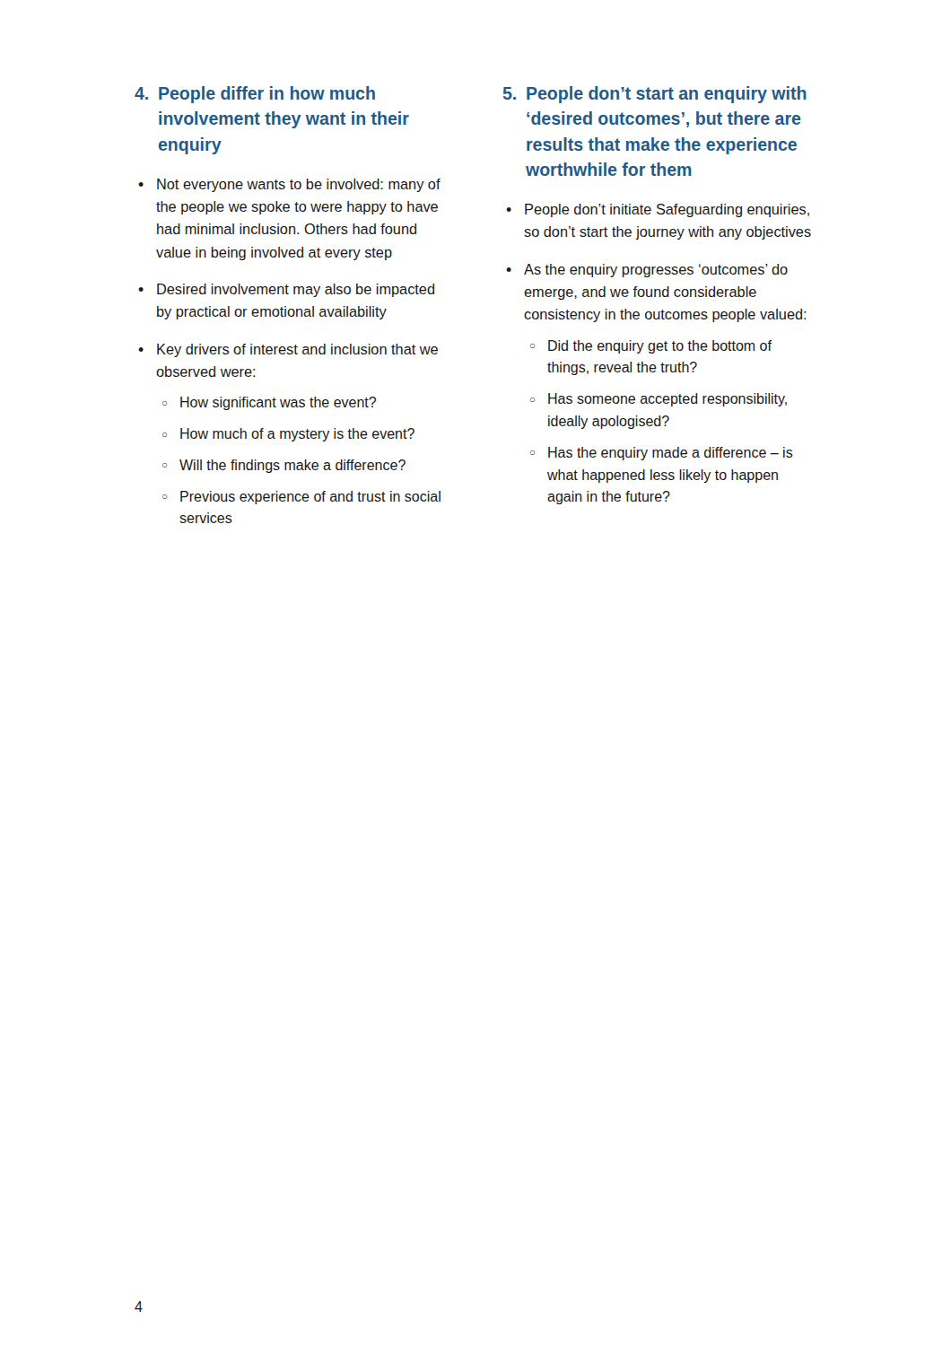4. People differ in how much involvement they want in their enquiry
Not everyone wants to be involved: many of the people we spoke to were happy to have had minimal inclusion. Others had found value in being involved at every step
Desired involvement may also be impacted by practical or emotional availability
Key drivers of interest and inclusion that we observed were:
How significant was the event?
How much of a mystery is the event?
Will the findings make a difference?
Previous experience of and trust in social services
5. People don’t start an enquiry with ‘desired outcomes’, but there are results that make the experience worthwhile for them
People don’t initiate Safeguarding enquiries, so don’t start the journey with any objectives
As the enquiry progresses ‘outcomes’ do emerge, and we found considerable consistency in the outcomes people valued:
Did the enquiry get to the bottom of things, reveal the truth?
Has someone accepted responsibility, ideally apologised?
Has the enquiry made a difference – is what happened less likely to happen again in the future?
4